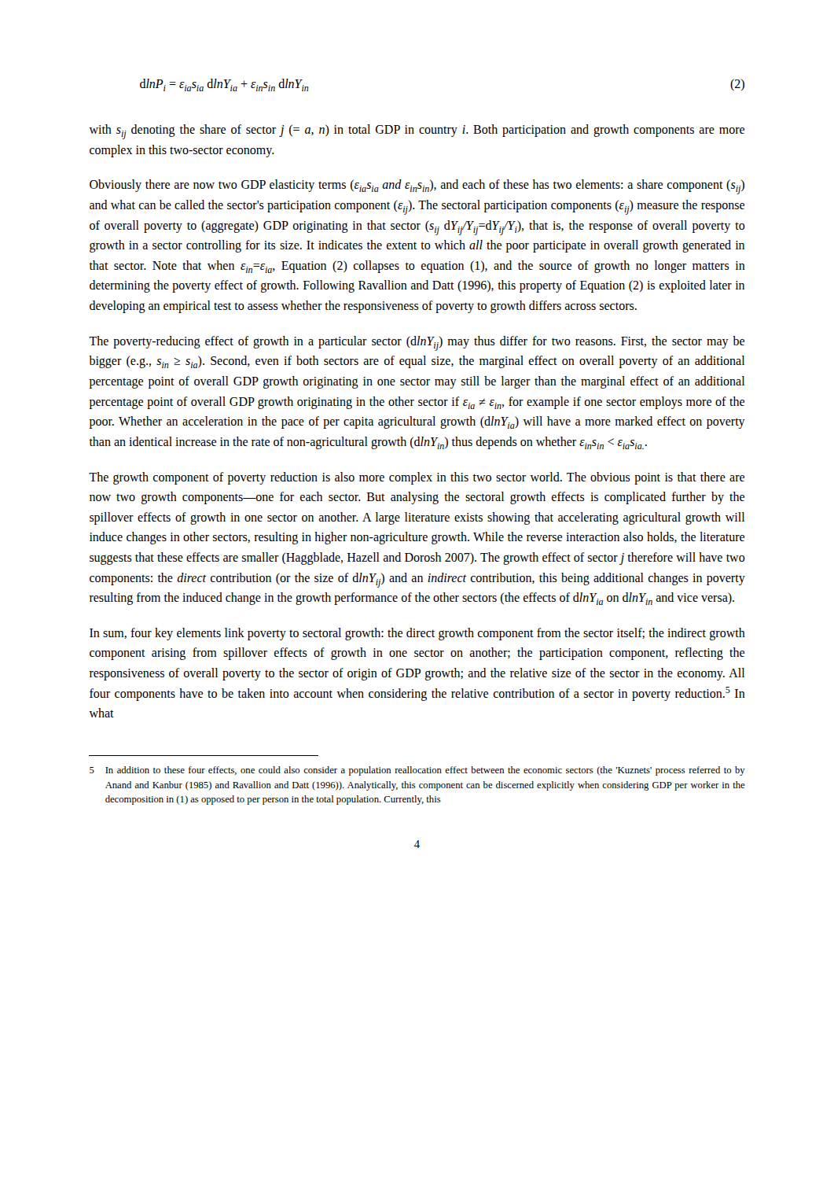dlnPi = εiasia dlnYia + εinsin dlnYin
(2)
with sij denoting the share of sector j (= a, n) in total GDP in country i. Both participation and growth components are more complex in this two-sector economy.
Obviously there are now two GDP elasticity terms (εiasia and εinsin), and each of these has two elements: a share component (sij) and what can be called the sector's participation component (εij). The sectoral participation components (εij) measure the response of overall poverty to (aggregate) GDP originating in that sector (sij dYij/Yij=dYij/Yi), that is, the response of overall poverty to growth in a sector controlling for its size. It indicates the extent to which all the poor participate in overall growth generated in that sector. Note that when εin=εia, Equation (2) collapses to equation (1), and the source of growth no longer matters in determining the poverty effect of growth. Following Ravallion and Datt (1996), this property of Equation (2) is exploited later in developing an empirical test to assess whether the responsiveness of poverty to growth differs across sectors.
The poverty-reducing effect of growth in a particular sector (dlnYij) may thus differ for two reasons. First, the sector may be bigger (e.g., sin ≥ sia). Second, even if both sectors are of equal size, the marginal effect on overall poverty of an additional percentage point of overall GDP growth originating in one sector may still be larger than the marginal effect of an additional percentage point of overall GDP growth originating in the other sector if εia ≠ εin, for example if one sector employs more of the poor. Whether an acceleration in the pace of per capita agricultural growth (dlnYia) will have a more marked effect on poverty than an identical increase in the rate of non-agricultural growth (dlnYin) thus depends on whether εinsin < εiasia..
The growth component of poverty reduction is also more complex in this two sector world. The obvious point is that there are now two growth components—one for each sector. But analysing the sectoral growth effects is complicated further by the spillover effects of growth in one sector on another. A large literature exists showing that accelerating agricultural growth will induce changes in other sectors, resulting in higher non-agriculture growth. While the reverse interaction also holds, the literature suggests that these effects are smaller (Haggblade, Hazell and Dorosh 2007). The growth effect of sector j therefore will have two components: the direct contribution (or the size of dlnYij) and an indirect contribution, this being additional changes in poverty resulting from the induced change in the growth performance of the other sectors (the effects of dlnYia on dlnYin and vice versa).
In sum, four key elements link poverty to sectoral growth: the direct growth component from the sector itself; the indirect growth component arising from spillover effects of growth in one sector on another; the participation component, reflecting the responsiveness of overall poverty to the sector of origin of GDP growth; and the relative size of the sector in the economy. All four components have to be taken into account when considering the relative contribution of a sector in poverty reduction.5 In what
5 In addition to these four effects, one could also consider a population reallocation effect between the economic sectors (the 'Kuznets' process referred to by Anand and Kanbur (1985) and Ravallion and Datt (1996)). Analytically, this component can be discerned explicitly when considering GDP per worker in the decomposition in (1) as opposed to per person in the total population. Currently, this
4